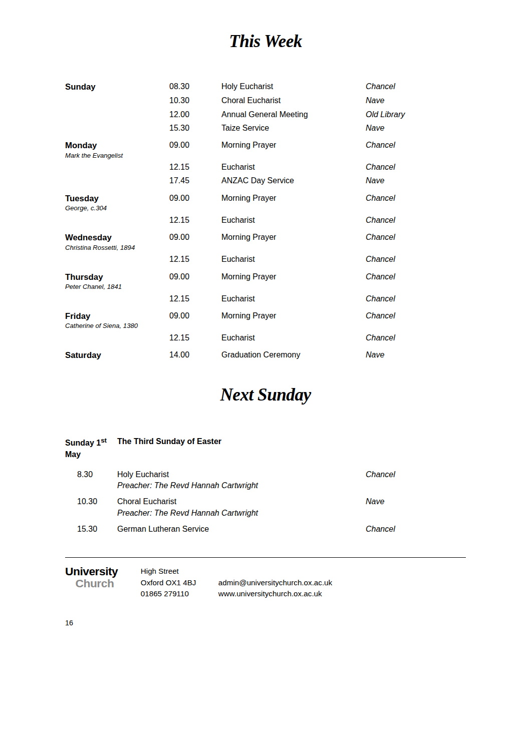This Week
| Sunday | 08.30 | Holy Eucharist | Chancel |
| | 10.30 | Choral Eucharist | Nave |
| | 12.00 | Annual General Meeting | Old Library |
| | 15.30 | Taize Service | Nave |
| Monday Mark the Evangelist | 09.00 | Morning Prayer | Chancel |
| | 12.15 | Eucharist | Chancel |
| | 17.45 | ANZAC Day Service | Nave |
| Tuesday George, c.304 | 09.00 | Morning Prayer | Chancel |
| | 12.15 | Eucharist | Chancel |
| Wednesday Christina Rossetti, 1894 | 09.00 | Morning Prayer | Chancel |
| | 12.15 | Eucharist | Chancel |
| Thursday Peter Chanel, 1841 | 09.00 | Morning Prayer | Chancel |
| | 12.15 | Eucharist | Chancel |
| Friday Catherine of Siena, 1380 | 09.00 | Morning Prayer | Chancel |
| | 12.15 | Eucharist | Chancel |
| Saturday | 14.00 | Graduation Ceremony | Nave |
Next Sunday
| Sunday 1 st May | The Third Sunday of Easter |
| 8.30 | Holy Eucharist Preacher: The Revd Hannah Cartwright | Chancel |
| 10.30 | Choral Eucharist Preacher: The Revd Hannah Cartwright | Nave |
| 15.30 | German Lutheran Service | Chancel |
UniversityChurch
High Street
Oxford OX1 4BJ admin@universitychurch.ox.ac.uk
01865 279110 www.universitychurch.ox.ac.uk
16